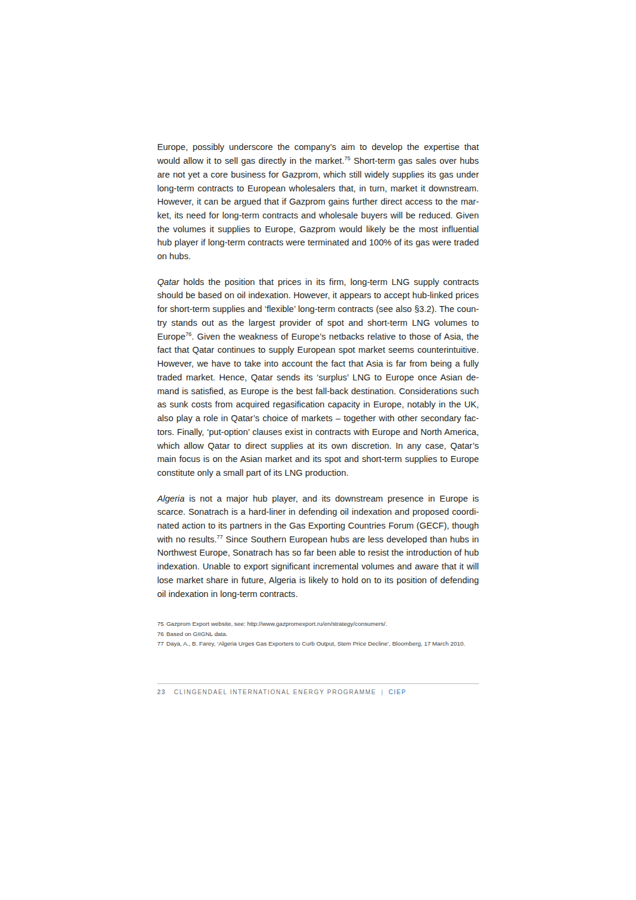Europe, possibly underscore the company’s aim to develop the expertise that would allow it to sell gas directly in the market.75 Short-term gas sales over hubs are not yet a core business for Gazprom, which still widely supplies its gas under long-term contracts to European wholesalers that, in turn, market it downstream. However, it can be argued that if Gazprom gains further direct access to the market, its need for long-term contracts and wholesale buyers will be reduced. Given the volumes it supplies to Europe, Gazprom would likely be the most influential hub player if long-term contracts were terminated and 100% of its gas were traded on hubs.
Qatar holds the position that prices in its firm, long-term LNG supply contracts should be based on oil indexation. However, it appears to accept hub-linked prices for short-term supplies and ‘flexible’ long-term contracts (see also §3.2). The country stands out as the largest provider of spot and short-term LNG volumes to Europe76. Given the weakness of Europe’s netbacks relative to those of Asia, the fact that Qatar continues to supply European spot market seems counterintuitive. However, we have to take into account the fact that Asia is far from being a fully traded market. Hence, Qatar sends its ‘surplus’ LNG to Europe once Asian demand is satisfied, as Europe is the best fall-back destination. Considerations such as sunk costs from acquired regasification capacity in Europe, notably in the UK, also play a role in Qatar’s choice of markets – together with other secondary factors. Finally, ‘put-option’ clauses exist in contracts with Europe and North America, which allow Qatar to direct supplies at its own discretion. In any case, Qatar’s main focus is on the Asian market and its spot and short-term supplies to Europe constitute only a small part of its LNG production.
Algeria is not a major hub player, and its downstream presence in Europe is scarce. Sonatrach is a hard-liner in defending oil indexation and proposed coordinated action to its partners in the Gas Exporting Countries Forum (GECF), though with no results.77 Since Southern European hubs are less developed than hubs in Northwest Europe, Sonatrach has so far been able to resist the introduction of hub indexation. Unable to export significant incremental volumes and aware that it will lose market share in future, Algeria is likely to hold on to its position of defending oil indexation in long-term contracts.
75 Gazprom Export website, see: http://www.gazpromexport.ru/en/strategy/consumers/.
76 Based on GIIGNL data.
77 Daya, A., B. Farey, ‘Algeria Urges Gas Exporters to Curb Output, Stem Price Decline’, Bloomberg, 17 March 2010.
23 Clingendael International Energy Programme | CIEP